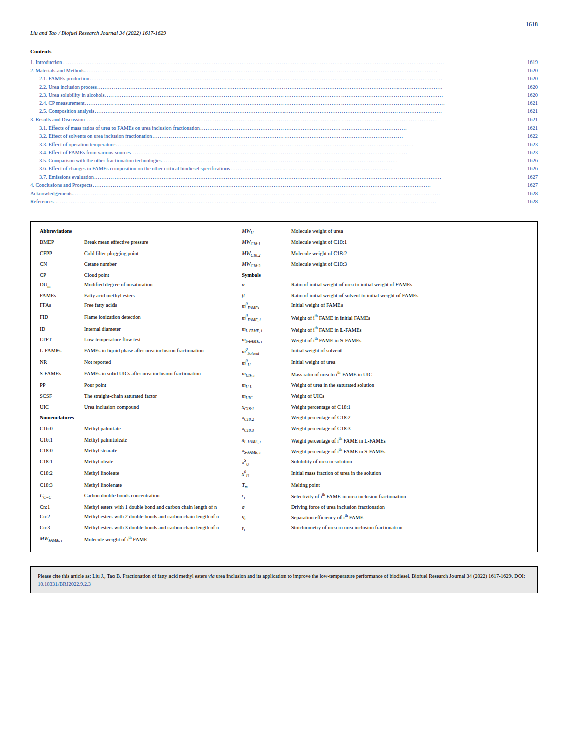1618
Liu and Tao / Biofuel Research Journal 34 (2022) 1617-1629
Contents
1. Introduction................................................................................................................................................................................................................. 1619
2. Materials and Methods................................................................................................................................................................................................. 1620
2.1. FAMEs production................................................................................................................................................................................................. 1620
2.2. Urea inclusion process............................................................................................................................................................................................. 1620
2.3. Urea solubility in alcohols......................................................................................................................................................................................... 1620
2.4. CP measurement..................................................................................................................................................................................................... 1621
2.5. Composition analysis.............................................................................................................................................................................................. 1621
3. Results and Discussion................................................................................................................................................................................................. 1621
3.1. Effects of mass ratios of urea to FAMEs on urea inclusion fractionation................................................................................................................. 1621
3.2. Effect of solvents on urea inclusion fractionation......................................................................................................................................... 1622
3.3. Effect of operation temperature................................................................................................................................................................... 1623
3.4. Effect of FAMEs from various sources....................................................................................................................................................... 1623
3.5. Comparison with the other fractionation technologies................................................................................................................................. 1626
3.6. Effect of changes in FAMEs composition on the other critical biodiesel specifications......................................................................................... 1626
3.7. Emissions evaluation.............................................................................................................................................................................................. 1627
4. Conclusions and Prospects......................................................................................................................................................................................... 1627
Acknowledgements......................................................................................................................................................................................................... 1628
References................................................................................................................................................................................................................. 1628
| Abbreviations | | MW U | Molecule weight of urea |
| BMEP | Break mean effective pressure | MW C18:1 | Molecule weight of C18:1 |
| CFPP | Cold filter plugging point | MW C18:2 | Molecule weight of C18:2 |
| CN | Cetane number | MW C18:3 | Molecule weight of C18:3 |
| CP | Cloud point | Symbols | |
| DU m | Modified degree of unsaturation | α | Ratio of initial weight of urea to initial weight of FAMEs |
| FAMEs | Fatty acid methyl esters | β | Ratio of initial weight of solvent to initial weight of FAMEs |
| FFAs | Free fatty acids | m 0 FAMEs | Initial weight of FAMEs |
| FID | Flame ionization detection | m 0 FAME, i | Weight of i th FAME in initial FAMEs |
| ID | Internal diameter | m L-FAME, i | Weight of i th FAME in L-FAMEs |
| LTFT | Low-temperature flow test | m S-FAME, i | Weight of i th FAME in S-FAMEs |
| L-FAMEs | FAMEs in liquid phase after urea inclusion fractionation | m 0 Solvent | Initial weight of solvent |
| NR | Not reported | m 0 U | Initial weight of urea |
| S-FAMEs | FAMEs in solid UICs after urea inclusion fractionation | m U/F, i | Mass ratio of urea to i th FAME in UIC |
| PP | Pour point | m U-L | Weight of urea in the saturated solution |
| SCSF | The straight-chain saturated factor | m UIC | Weight of UICs |
| UIC | Urea inclusion compound | x C18:1 | Weight percentage of C18:1 |
| Nomenclatures | | x C18:2 | Weight percentage of C18:2 |
| C16:0 | Methyl palmitate | x C18:3 | Weight percentage of C18:3 |
| C16:1 | Methyl palmitoleate | x L-FAME, i | Weight percentage of i th FAME in L-FAMEs |
| C18:0 | Methyl stearate | x S-FAME, i | Weight percentage of i th FAME in S-FAMEs |
| C18:1 | Methyl oleate | x S U | Solubility of urea in solution |
| C18:2 | Methyl linoleate | x 0 U | Initial mass fraction of urea in the solution |
| C18:3 | Methyl linolenate | T m | Melting point |
| C C=C | Carbon double bonds concentration | ε i | Selectivity of i th FAME in urea inclusion fractionation |
| Cn:1 | Methyl esters with 1 double bond and carbon chain length of n | σ | Driving force of urea inclusion fractionation |
| Cn:2 | Methyl esters with 2 double bonds and carbon chain length of n | η i | Separation efficiency of i th FAME |
| Cn:3 | Methyl esters with 3 double bonds and carbon chain length of n | γ i | Stoichiometry of urea in urea inclusion fractionation |
| MW FAME, i | Molecule weight of i th FAME | | |
Please cite this article as: Liu J., Tao B. Fractionation of fatty acid methyl esters via urea inclusion and its application to improve the low-temperature performance of biodiesel. Biofuel Research Journal 34 (2022) 1617-1629. DOI: 10.18331/BRJ2022.9.2.3